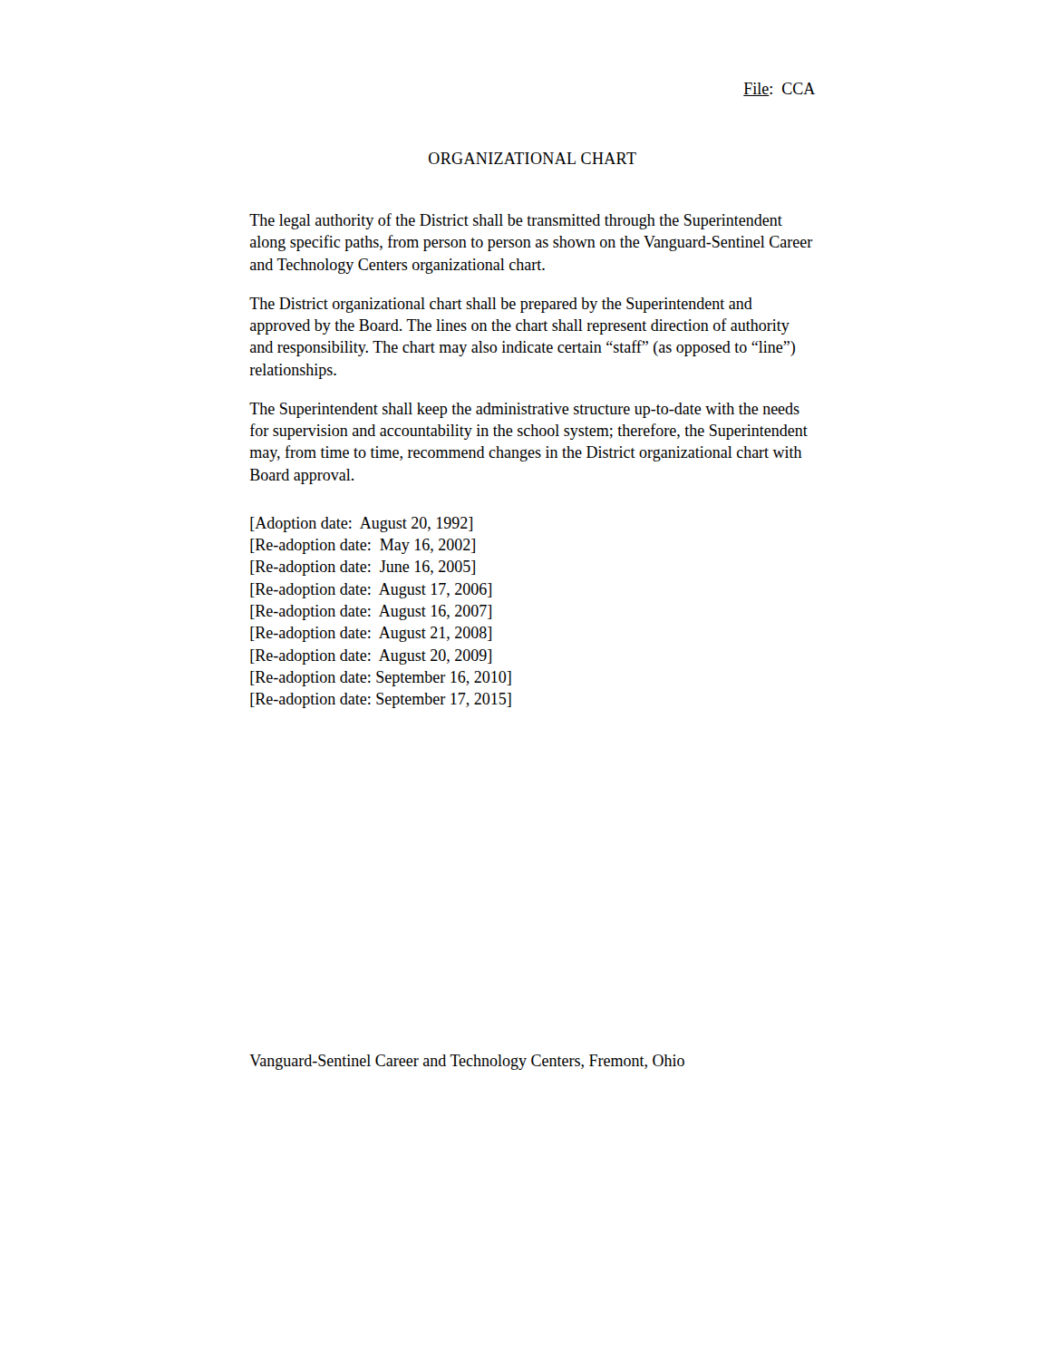File: CCA
ORGANIZATIONAL CHART
The legal authority of the District shall be transmitted through the Superintendent along specific paths, from person to person as shown on the Vanguard-Sentinel Career and Technology Centers organizational chart.
The District organizational chart shall be prepared by the Superintendent and approved by the Board. The lines on the chart shall represent direction of authority and responsibility. The chart may also indicate certain “staff” (as opposed to “line”) relationships.
The Superintendent shall keep the administrative structure up-to-date with the needs for supervision and accountability in the school system; therefore, the Superintendent may, from time to time, recommend changes in the District organizational chart with Board approval.
[Adoption date: August 20, 1992]
[Re-adoption date: May 16, 2002]
[Re-adoption date: June 16, 2005]
[Re-adoption date: August 17, 2006]
[Re-adoption date: August 16, 2007]
[Re-adoption date: August 21, 2008]
[Re-adoption date: August 20, 2009]
[Re-adoption date: September 16, 2010]
[Re-adoption date: September 17, 2015]
Vanguard-Sentinel Career and Technology Centers, Fremont, Ohio